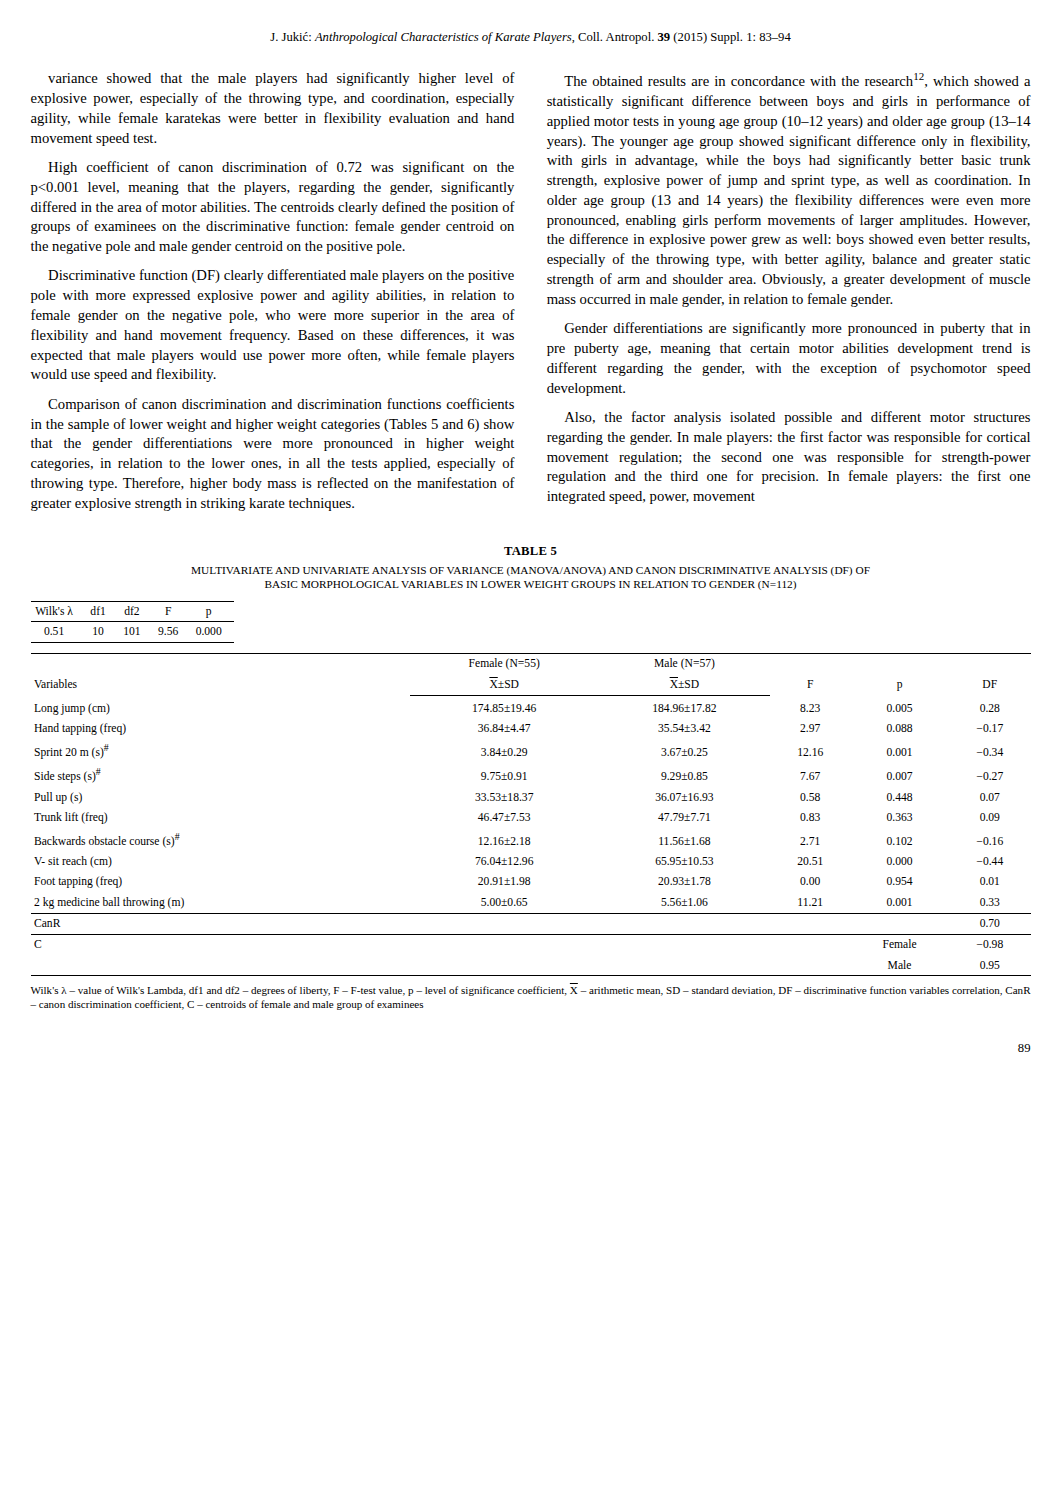J. Jukić: Anthropological Characteristics of Karate Players, Coll. Antropol. 39 (2015) Suppl. 1: 83–94
variance showed that the male players had significantly higher level of explosive power, especially of the throwing type, and coordination, especially agility, while female karatekas were better in flexibility evaluation and hand movement speed test.
High coefficient of canon discrimination of 0.72 was significant on the p<0.001 level, meaning that the players, regarding the gender, significantly differed in the area of motor abilities. The centroids clearly defined the position of groups of examinees on the discriminative function: female gender centroid on the negative pole and male gender centroid on the positive pole.
Discriminative function (DF) clearly differentiated male players on the positive pole with more expressed explosive power and agility abilities, in relation to female gender on the negative pole, who were more superior in the area of flexibility and hand movement frequency. Based on these differences, it was expected that male players would use power more often, while female players would use speed and flexibility.
Comparison of canon discrimination and discrimination functions coefficients in the sample of lower weight and higher weight categories (Tables 5 and 6) show that the gender differentiations were more pronounced in higher weight categories, in relation to the lower ones, in all the tests applied, especially of throwing type. Therefore, higher body mass is reflected on the manifestation of greater explosive strength in striking karate techniques.
The obtained results are in concordance with the research12, which showed a statistically significant difference between boys and girls in performance of applied motor tests in young age group (10–12 years) and older age group (13–14 years). The younger age group showed significant difference only in flexibility, with girls in advantage, while the boys had significantly better basic trunk strength, explosive power of jump and sprint type, as well as coordination. In older age group (13 and 14 years) the flexibility differences were even more pronounced, enabling girls perform movements of larger amplitudes. However, the difference in explosive power grew as well: boys showed even better results, especially of the throwing type, with better agility, balance and greater static strength of arm and shoulder area. Obviously, a greater development of muscle mass occurred in male gender, in relation to female gender.
Gender differentiations are significantly more pronounced in puberty that in pre puberty age, meaning that certain motor abilities development trend is different regarding the gender, with the exception of psychomotor speed development.
Also, the factor analysis isolated possible and different motor structures regarding the gender. In male players: the first factor was responsible for cortical movement regulation; the second one was responsible for strength-power regulation and the third one for precision. In female players: the first one integrated speed, power, movement
TABLE 5
MULTIVARIATE AND UNIVARIATE ANALYSIS OF VARIANCE (MANOVA/ANOVA) AND CANON DISCRIMINATIVE ANALYSIS (DF) OF
BASIC MORPHOLOGICAL VARIABLES IN LOWER WEIGHT GROUPS IN RELATION TO GENDER (N=112)
| Wilk's λ | df1 | df2 | F | p |
| --- | --- | --- | --- | --- |
| 0.51 | 10 | 101 | 9.56 | 0.000 |
| Variables | Female (N=55) | Male (N=57) | F | p | DF |
| --- | --- | --- | --- | --- | --- |
| X ±SD | X ±SD |
| Long jump (cm) | 174.85±19.46 | 184.96±17.82 | 8.23 | 0.005 | 0.28 |
| Hand tapping (freq) | 36.84±4.47 | 35.54±3.42 | 2.97 | 0.088 | −0.17 |
| Sprint 20 m (s) # | 3.84±0.29 | 3.67±0.25 | 12.16 | 0.001 | −0.34 |
| Side steps (s) # | 9.75±0.91 | 9.29±0.85 | 7.67 | 0.007 | −0.27 |
| Pull up (s) | 33.53±18.37 | 36.07±16.93 | 0.58 | 0.448 | 0.07 |
| Trunk lift (freq) | 46.47±7.53 | 47.79±7.71 | 0.83 | 0.363 | 0.09 |
| Backwards obstacle course (s) # | 12.16±2.18 | 11.56±1.68 | 2.71 | 0.102 | −0.16 |
| V- sit reach (cm) | 76.04±12.96 | 65.95±10.53 | 20.51 | 0.000 | −0.44 |
| Foot tapping (freq) | 20.91±1.98 | 20.93±1.78 | 0.00 | 0.954 | 0.01 |
| 2 kg medicine ball throwing (m) | 5.00±0.65 | 5.56±1.06 | 11.21 | 0.001 | 0.33 |
| CanR | | | | | 0.70 |
| C | | | | Female | −0.98 |
| | | | | Male | 0.95 |
Wilk's λ – value of Wilk's Lambda, df1 and df2 – degrees of liberty, F – F-test value, p – level of significance coefficient, X – arithmetic mean, SD – standard deviation, DF – discriminative function variables correlation, CanR – canon discrimination coefficient, C – centroids of female and male group of examinees
89